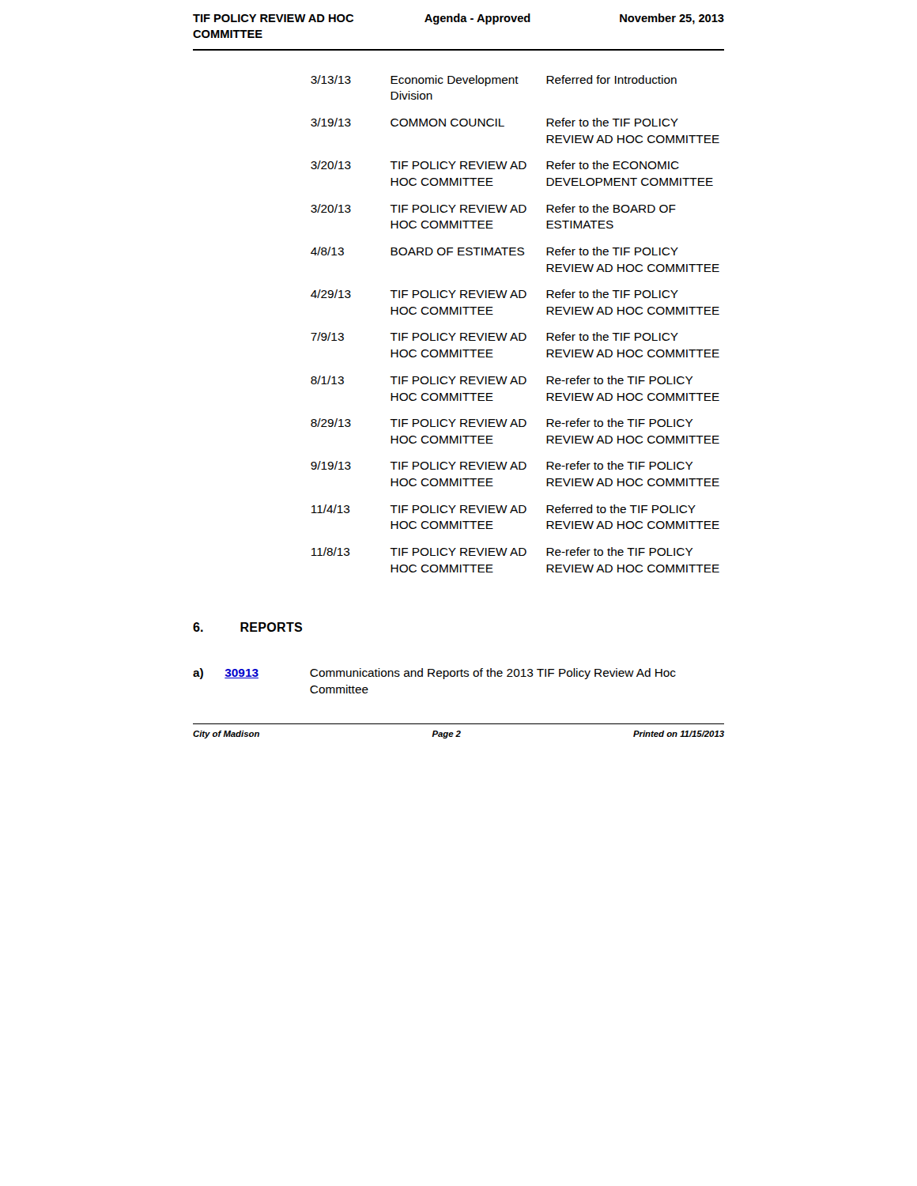TIF POLICY REVIEW AD HOC COMMITTEE
Agenda - Approved
November 25, 2013
| 3/13/13 | Economic Development Division | Referred for Introduction |
| 3/19/13 | COMMON COUNCIL | Refer to the TIF POLICY REVIEW AD HOC COMMITTEE |
| 3/20/13 | TIF POLICY REVIEW AD HOC COMMITTEE | Refer to the ECONOMIC DEVELOPMENT COMMITTEE |
| 3/20/13 | TIF POLICY REVIEW AD HOC COMMITTEE | Refer to the BOARD OF ESTIMATES |
| 4/8/13 | BOARD OF ESTIMATES | Refer to the TIF POLICY REVIEW AD HOC COMMITTEE |
| 4/29/13 | TIF POLICY REVIEW AD HOC COMMITTEE | Refer to the TIF POLICY REVIEW AD HOC COMMITTEE |
| 7/9/13 | TIF POLICY REVIEW AD HOC COMMITTEE | Refer to the TIF POLICY REVIEW AD HOC COMMITTEE |
| 8/1/13 | TIF POLICY REVIEW AD HOC COMMITTEE | Re-refer to the TIF POLICY REVIEW AD HOC COMMITTEE |
| 8/29/13 | TIF POLICY REVIEW AD HOC COMMITTEE | Re-refer to the TIF POLICY REVIEW AD HOC COMMITTEE |
| 9/19/13 | TIF POLICY REVIEW AD HOC COMMITTEE | Re-refer to the TIF POLICY REVIEW AD HOC COMMITTEE |
| 11/4/13 | TIF POLICY REVIEW AD HOC COMMITTEE | Referred to the TIF POLICY REVIEW AD HOC COMMITTEE |
| 11/8/13 | TIF POLICY REVIEW AD HOC COMMITTEE | Re-refer to the TIF POLICY REVIEW AD HOC COMMITTEE |
6.
REPORTS
a)
30913
Communications and Reports of the 2013 TIF Policy Review Ad Hoc Committee
City of Madison
Page 2
Printed on 11/15/2013